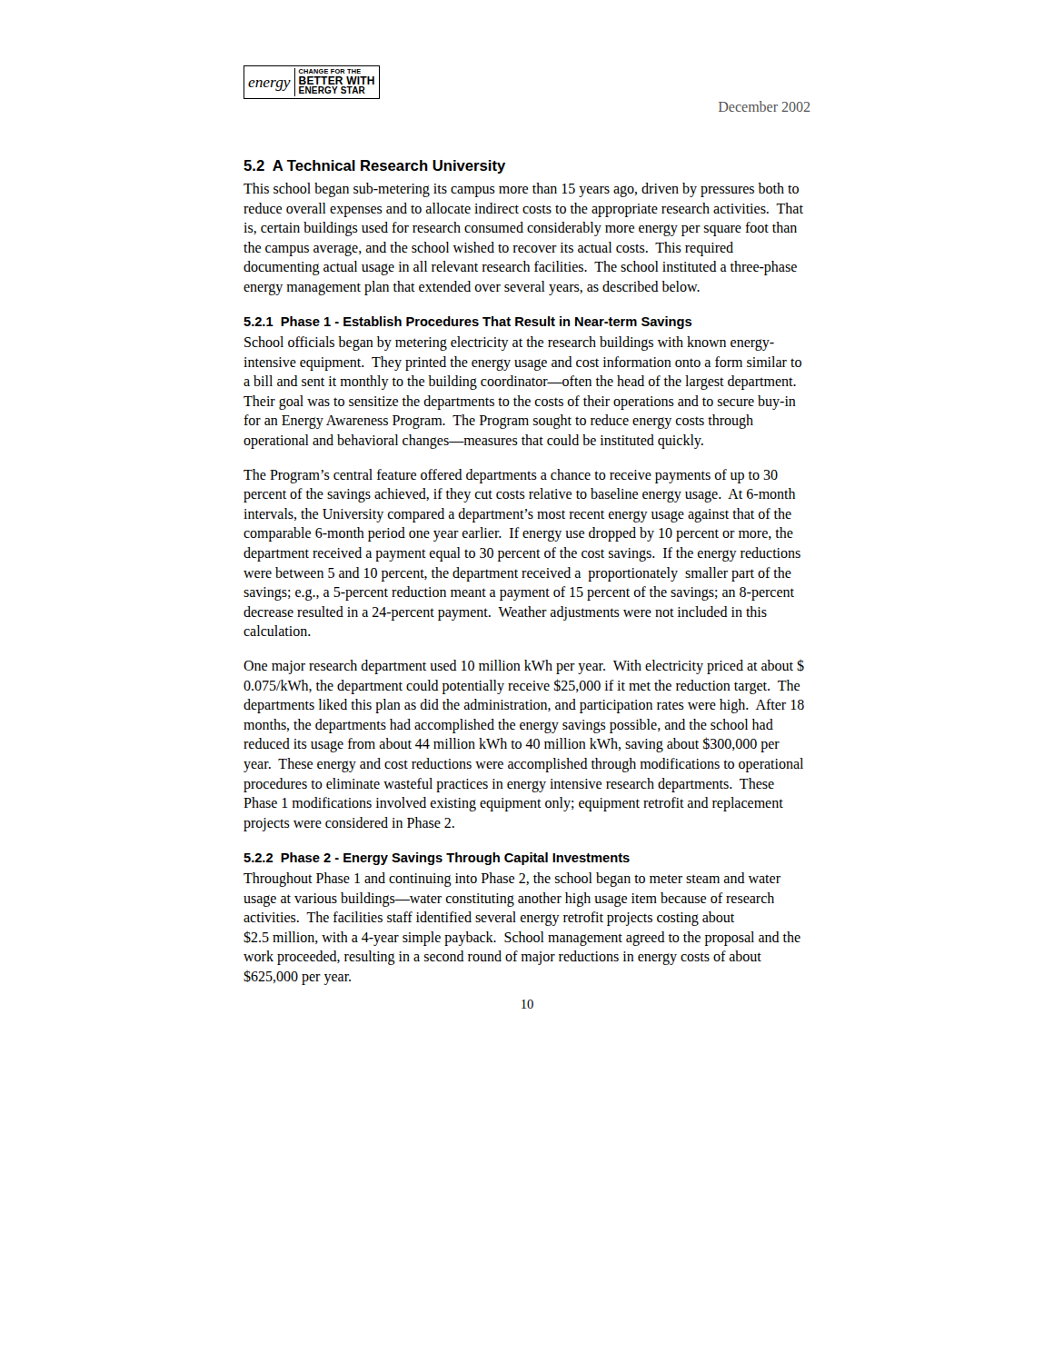energy
Change for the
Better with
Energy Star
December 2002
5.2 A Technical Research University
This school began sub-metering its campus more than 15 years ago, driven by pressures both to reduce overall expenses and to allocate indirect costs to the appropriate research activities. That is, certain buildings used for research consumed considerably more energy per square foot than the campus average, and the school wished to recover its actual costs. This required documenting actual usage in all relevant research facilities. The school instituted a three-phase energy management plan that extended over several years, as described below.
5.2.1 Phase 1 - Establish Procedures That Result in Near-term Savings
School officials began by metering electricity at the research buildings with known energy-intensive equipment. They printed the energy usage and cost information onto a form similar to a bill and sent it monthly to the building coordinator—often the head of the largest department. Their goal was to sensitize the departments to the costs of their operations and to secure buy-in for an Energy Awareness Program. The Program sought to reduce energy costs through operational and behavioral changes—measures that could be instituted quickly.
The Program’s central feature offered departments a chance to receive payments of up to 30 percent of the savings achieved, if they cut costs relative to baseline energy usage. At 6-month intervals, the University compared a department’s most recent energy usage against that of the comparable 6-month period one year earlier. If energy use dropped by 10 percent or more, the department received a payment equal to 30 percent of the cost savings. If the energy reductions were between 5 and 10 percent, the department received a proportionately smaller part of the savings; e.g., a 5-percent reduction meant a payment of 15 percent of the savings; an 8-percent decrease resulted in a 24-percent payment. Weather adjustments were not included in this calculation.
One major research department used 10 million kWh per year. With electricity priced at about $ 0.075/kWh, the department could potentially receive $25,000 if it met the reduction target. The departments liked this plan as did the administration, and participation rates were high. After 18 months, the departments had accomplished the energy savings possible, and the school had reduced its usage from about 44 million kWh to 40 million kWh, saving about $300,000 per year. These energy and cost reductions were accomplished through modifications to operational procedures to eliminate wasteful practices in energy intensive research departments. These Phase 1 modifications involved existing equipment only; equipment retrofit and replacement projects were considered in Phase 2.
5.2.2 Phase 2 - Energy Savings Through Capital Investments
Throughout Phase 1 and continuing into Phase 2, the school began to meter steam and water usage at various buildings—water constituting another high usage item because of research activities. The facilities staff identified several energy retrofit projects costing about
$2.5 million, with a 4-year simple payback. School management agreed to the proposal and the work proceeded, resulting in a second round of major reductions in energy costs of about $625,000 per year.
10